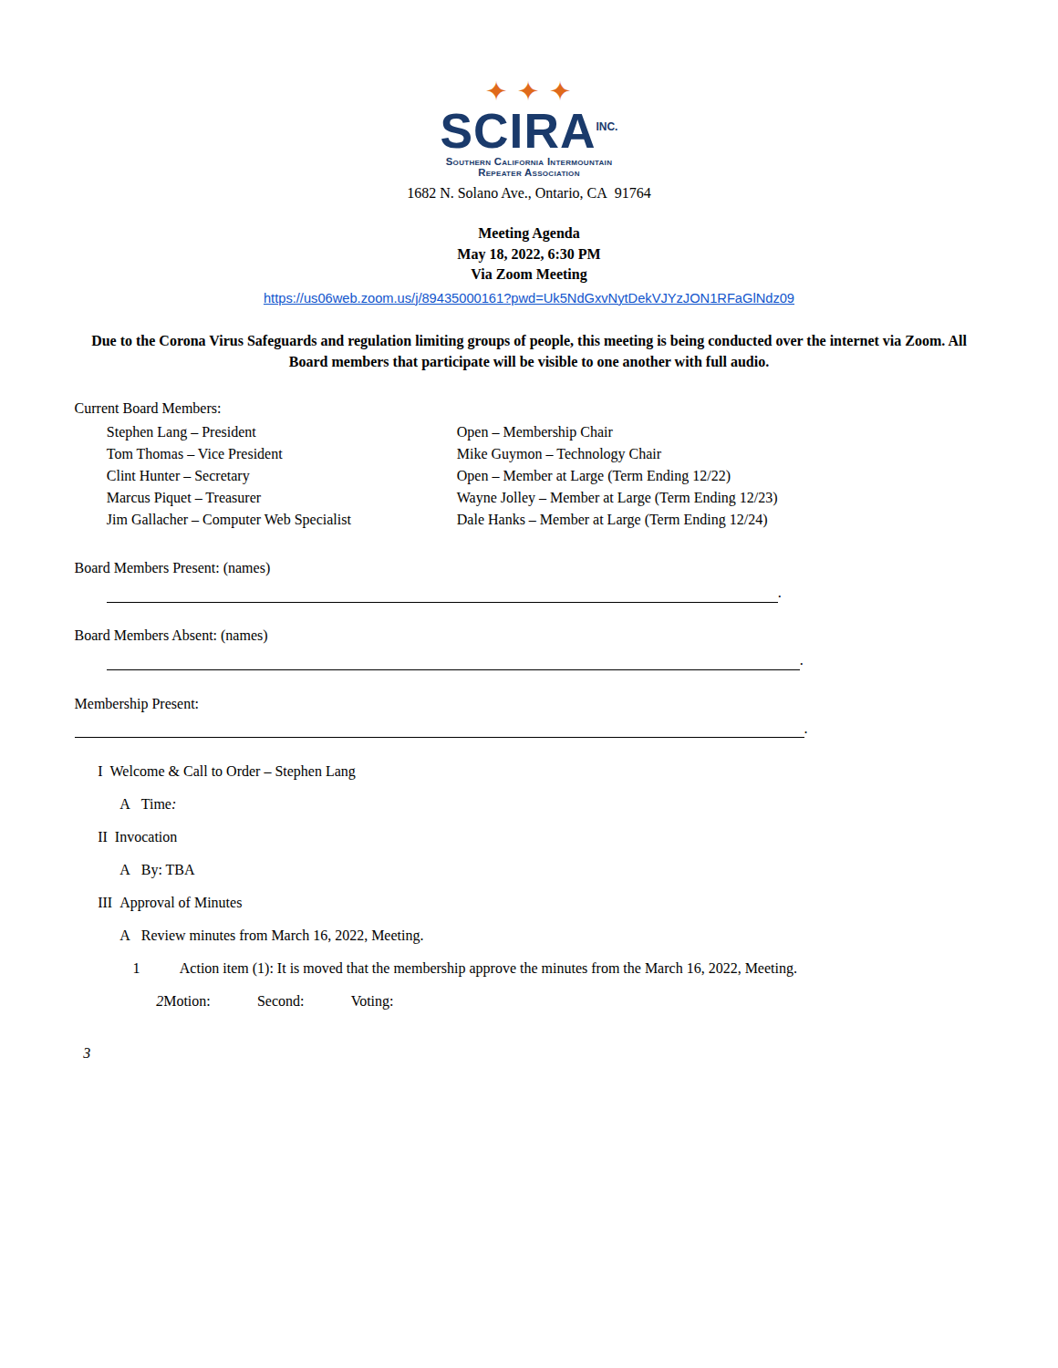✦ ✦ ✦
SCIRAINC.
Southern California Intermountain
Repeater Association
1682 N. Solano Ave., Ontario, CA 91764
Meeting Agenda
May 18, 2022, 6:30 PM
Via Zoom Meeting
https://us06web.zoom.us/j/89435000161?pwd=Uk5NdGxvNytDekVJYzJON1RFaGlNdz09
Due to the Corona Virus Safeguards and regulation limiting groups of people, this meeting is being conducted over the internet via Zoom. All Board members that participate will be visible to one another with full audio.
Current Board Members:
| Stephen Lang – President | Open – Membership Chair |
| Tom Thomas – Vice President | Mike Guymon – Technology Chair |
| Clint Hunter – Secretary | Open – Member at Large (Term Ending 12/22) |
| Marcus Piquet – Treasurer | Wayne Jolley – Member at Large (Term Ending 12/23) |
| Jim Gallacher – Computer Web Specialist | Dale Hanks – Member at Large (Term Ending 12/24) |
Board Members Present: (names)
.
Board Members Absent: (names)
.
Membership Present:
.
I Welcome & Call to Order – Stephen Lang
A Time:
II Invocation
A By: TBA
III Approval of Minutes
A Review minutes from March 16, 2022, Meeting.
1 Action item (1): It is moved that the membership approve the minutes from the March 16, 2022, Meeting.
2 Motion: Second: Voting:
3